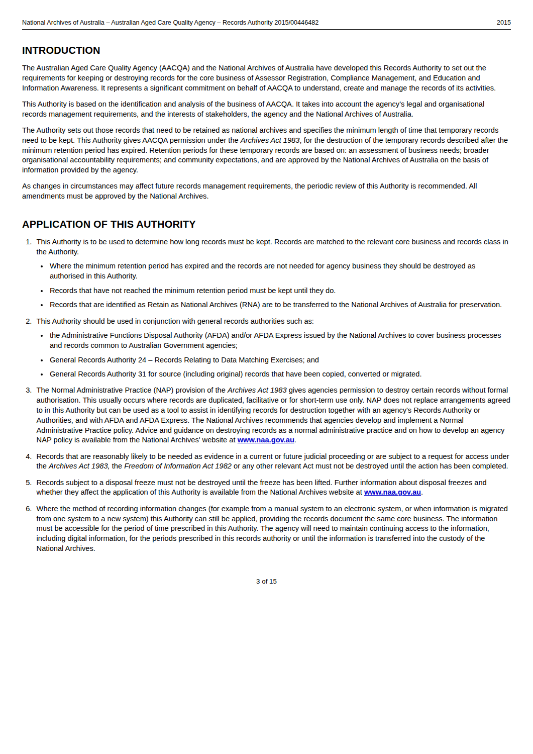National Archives of Australia – Australian Aged Care Quality Agency – Records Authority 2015/00446482
2015
INTRODUCTION
The Australian Aged Care Quality Agency (AACQA) and the National Archives of Australia have developed this Records Authority to set out the requirements for keeping or destroying records for the core business of Assessor Registration, Compliance Management, and Education and Information Awareness. It represents a significant commitment on behalf of AACQA to understand, create and manage the records of its activities.
This Authority is based on the identification and analysis of the business of AACQA. It takes into account the agency's legal and organisational records management requirements, and the interests of stakeholders, the agency and the National Archives of Australia.
The Authority sets out those records that need to be retained as national archives and specifies the minimum length of time that temporary records need to be kept. This Authority gives AACQA permission under the Archives Act 1983, for the destruction of the temporary records described after the minimum retention period has expired. Retention periods for these temporary records are based on: an assessment of business needs; broader organisational accountability requirements; and community expectations, and are approved by the National Archives of Australia on the basis of information provided by the agency.
As changes in circumstances may affect future records management requirements, the periodic review of this Authority is recommended. All amendments must be approved by the National Archives.
APPLICATION OF THIS AUTHORITY
This Authority is to be used to determine how long records must be kept. Records are matched to the relevant core business and records class in the Authority.
Where the minimum retention period has expired and the records are not needed for agency business they should be destroyed as authorised in this Authority.
Records that have not reached the minimum retention period must be kept until they do.
Records that are identified as Retain as National Archives (RNA) are to be transferred to the National Archives of Australia for preservation.
This Authority should be used in conjunction with general records authorities such as:
the Administrative Functions Disposal Authority (AFDA) and/or AFDA Express issued by the National Archives to cover business processes and records common to Australian Government agencies;
General Records Authority 24 – Records Relating to Data Matching Exercises; and
General Records Authority 31 for source (including original) records that have been copied, converted or migrated.
The Normal Administrative Practice (NAP) provision of the Archives Act 1983 gives agencies permission to destroy certain records without formal authorisation. This usually occurs where records are duplicated, facilitative or for short-term use only. NAP does not replace arrangements agreed to in this Authority but can be used as a tool to assist in identifying records for destruction together with an agency's Records Authority or Authorities, and with AFDA and AFDA Express. The National Archives recommends that agencies develop and implement a Normal Administrative Practice policy. Advice and guidance on destroying records as a normal administrative practice and on how to develop an agency NAP policy is available from the National Archives' website at www.naa.gov.au.
Records that are reasonably likely to be needed as evidence in a current or future judicial proceeding or are subject to a request for access under the Archives Act 1983, the Freedom of Information Act 1982 or any other relevant Act must not be destroyed until the action has been completed.
Records subject to a disposal freeze must not be destroyed until the freeze has been lifted. Further information about disposal freezes and whether they affect the application of this Authority is available from the National Archives website at www.naa.gov.au.
Where the method of recording information changes (for example from a manual system to an electronic system, or when information is migrated from one system to a new system) this Authority can still be applied, providing the records document the same core business. The information must be accessible for the period of time prescribed in this Authority. The agency will need to maintain continuing access to the information, including digital information, for the periods prescribed in this records authority or until the information is transferred into the custody of the National Archives.
3 of 15